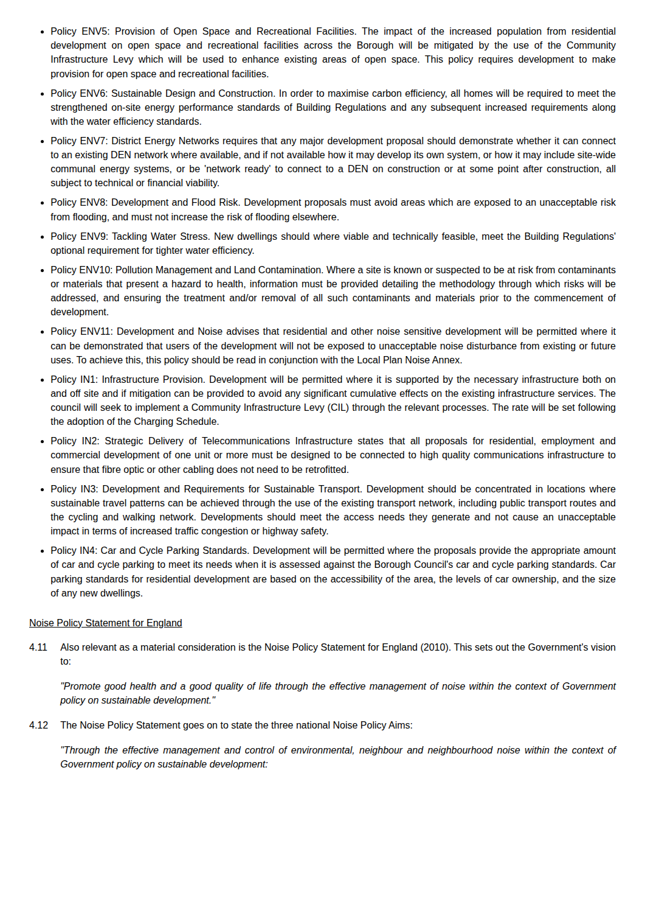Policy ENV5: Provision of Open Space and Recreational Facilities. The impact of the increased population from residential development on open space and recreational facilities across the Borough will be mitigated by the use of the Community Infrastructure Levy which will be used to enhance existing areas of open space. This policy requires development to make provision for open space and recreational facilities.
Policy ENV6: Sustainable Design and Construction. In order to maximise carbon efficiency, all homes will be required to meet the strengthened on-site energy performance standards of Building Regulations and any subsequent increased requirements along with the water efficiency standards.
Policy ENV7: District Energy Networks requires that any major development proposal should demonstrate whether it can connect to an existing DEN network where available, and if not available how it may develop its own system, or how it may include site-wide communal energy systems, or be 'network ready' to connect to a DEN on construction or at some point after construction, all subject to technical or financial viability.
Policy ENV8: Development and Flood Risk. Development proposals must avoid areas which are exposed to an unacceptable risk from flooding, and must not increase the risk of flooding elsewhere.
Policy ENV9: Tackling Water Stress. New dwellings should where viable and technically feasible, meet the Building Regulations' optional requirement for tighter water efficiency.
Policy ENV10: Pollution Management and Land Contamination. Where a site is known or suspected to be at risk from contaminants or materials that present a hazard to health, information must be provided detailing the methodology through which risks will be addressed, and ensuring the treatment and/or removal of all such contaminants and materials prior to the commencement of development.
Policy ENV11: Development and Noise advises that residential and other noise sensitive development will be permitted where it can be demonstrated that users of the development will not be exposed to unacceptable noise disturbance from existing or future uses. To achieve this, this policy should be read in conjunction with the Local Plan Noise Annex.
Policy IN1: Infrastructure Provision. Development will be permitted where it is supported by the necessary infrastructure both on and off site and if mitigation can be provided to avoid any significant cumulative effects on the existing infrastructure services. The council will seek to implement a Community Infrastructure Levy (CIL) through the relevant processes. The rate will be set following the adoption of the Charging Schedule.
Policy IN2: Strategic Delivery of Telecommunications Infrastructure states that all proposals for residential, employment and commercial development of one unit or more must be designed to be connected to high quality communications infrastructure to ensure that fibre optic or other cabling does not need to be retrofitted.
Policy IN3: Development and Requirements for Sustainable Transport. Development should be concentrated in locations where sustainable travel patterns can be achieved through the use of the existing transport network, including public transport routes and the cycling and walking network. Developments should meet the access needs they generate and not cause an unacceptable impact in terms of increased traffic congestion or highway safety.
Policy IN4: Car and Cycle Parking Standards. Development will be permitted where the proposals provide the appropriate amount of car and cycle parking to meet its needs when it is assessed against the Borough Council's car and cycle parking standards. Car parking standards for residential development are based on the accessibility of the area, the levels of car ownership, and the size of any new dwellings.
Noise Policy Statement for England
4.11
Also relevant as a material consideration is the Noise Policy Statement for England (2010). This sets out the Government's vision to:
"Promote good health and a good quality of life through the effective management of noise within the context of Government policy on sustainable development."
4.12
The Noise Policy Statement goes on to state the three national Noise Policy Aims:
"Through the effective management and control of environmental, neighbour and neighbourhood noise within the context of Government policy on sustainable development: